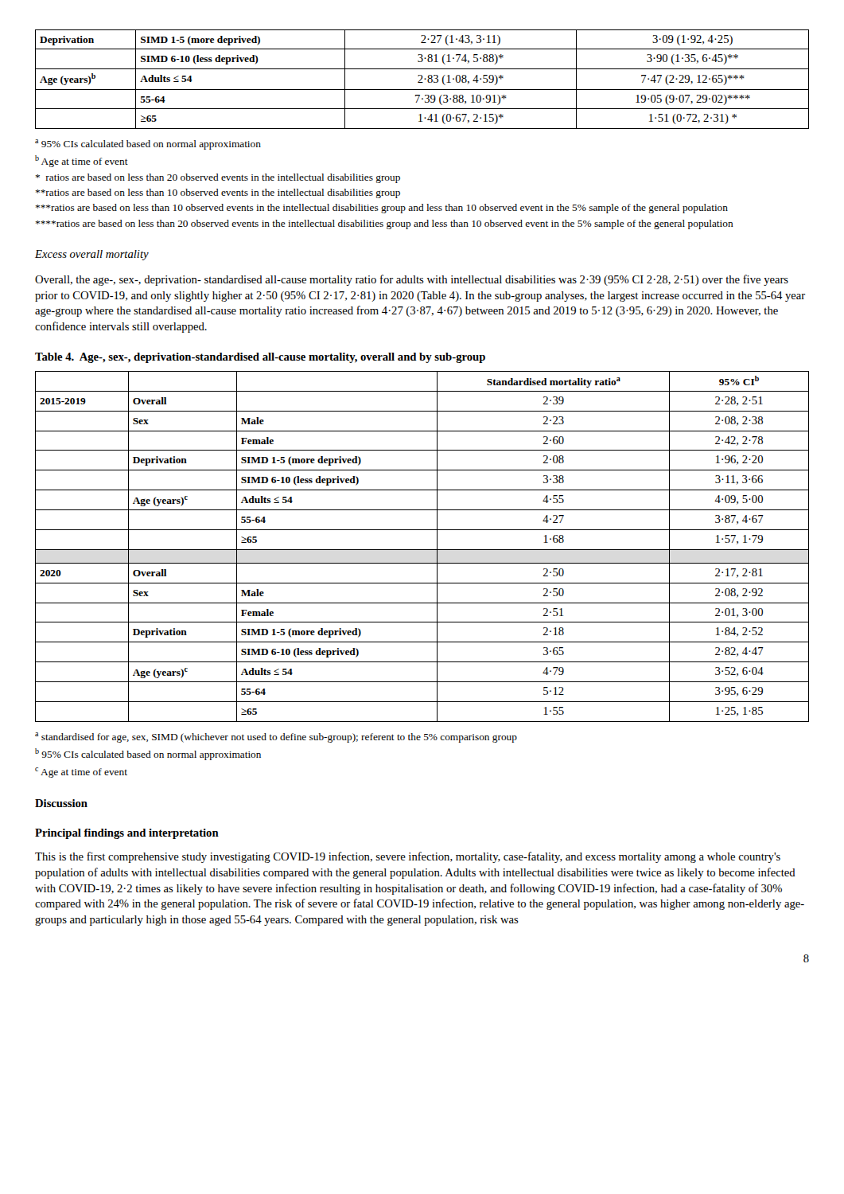| Deprivation | SIMD 1-5 (more deprived) | 2·27 (1·43, 3·11) | 3·09 (1·92, 4·25) |
| | SIMD 6-10 (less deprived) | 3·81 (1·74, 5·88)* | 3·90 (1·35, 6·45)** |
| Age (years) b | Adults ≤ 54 | 2·83 (1·08, 4·59)* | 7·47 (2·29, 12·65)*** |
| | 55-64 | 7·39 (3·88, 10·91)* | 19·05 (9·07, 29·02)**** |
| | ≥65 | 1·41 (0·67, 2·15)* | 1·51 (0·72, 2·31) * |
a 95% CIs calculated based on normal approximation
b Age at time of event
* ratios are based on less than 20 observed events in the intellectual disabilities group
**ratios are based on less than 10 observed events in the intellectual disabilities group
***ratios are based on less than 10 observed events in the intellectual disabilities group and less than 10 observed event in the 5% sample of the general population
****ratios are based on less than 20 observed events in the intellectual disabilities group and less than 10 observed event in the 5% sample of the general population
Excess overall mortality
Overall, the age-, sex-, deprivation- standardised all-cause mortality ratio for adults with intellectual disabilities was 2·39 (95% CI 2·28, 2·51) over the five years prior to COVID-19, and only slightly higher at 2·50 (95% CI 2·17, 2·81) in 2020 (Table 4). In the sub-group analyses, the largest increase occurred in the 55-64 year age-group where the standardised all-cause mortality ratio increased from 4·27 (3·87, 4·67) between 2015 and 2019 to 5·12 (3·95, 6·29) in 2020. However, the confidence intervals still overlapped.
Table 4. Age-, sex-, deprivation-standardised all-cause mortality, overall and by sub-group
| | | | Standardised mortality ratio a | 95% CI b |
| 2015-2019 | Overall | | 2·39 | 2·28, 2·51 |
| | Sex | Male | 2·23 | 2·08, 2·38 |
| | | Female | 2·60 | 2·42, 2·78 |
| | Deprivation | SIMD 1-5 (more deprived) | 2·08 | 1·96, 2·20 |
| | | SIMD 6-10 (less deprived) | 3·38 | 3·11, 3·66 |
| | Age (years) c | Adults ≤ 54 | 4·55 | 4·09, 5·00 |
| | | 55-64 | 4·27 | 3·87, 4·67 |
| | | ≥65 | 1·68 | 1·57, 1·79 |
| 2020 | Overall | | 2·50 | 2·17, 2·81 |
| | Sex | Male | 2·50 | 2·08, 2·92 |
| | | Female | 2·51 | 2·01, 3·00 |
| | Deprivation | SIMD 1-5 (more deprived) | 2·18 | 1·84, 2·52 |
| | | SIMD 6-10 (less deprived) | 3·65 | 2·82, 4·47 |
| | Age (years) c | Adults ≤ 54 | 4·79 | 3·52, 6·04 |
| | | 55-64 | 5·12 | 3·95, 6·29 |
| | | ≥65 | 1·55 | 1·25, 1·85 |
a standardised for age, sex, SIMD (whichever not used to define sub-group); referent to the 5% comparison group
b 95% CIs calculated based on normal approximation
c Age at time of event
Discussion
Principal findings and interpretation
This is the first comprehensive study investigating COVID-19 infection, severe infection, mortality, case-fatality, and excess mortality among a whole country's population of adults with intellectual disabilities compared with the general population. Adults with intellectual disabilities were twice as likely to become infected with COVID-19, 2·2 times as likely to have severe infection resulting in hospitalisation or death, and following COVID-19 infection, had a case-fatality of 30% compared with 24% in the general population. The risk of severe or fatal COVID-19 infection, relative to the general population, was higher among non-elderly age-groups and particularly high in those aged 55-64 years. Compared with the general population, risk was
8